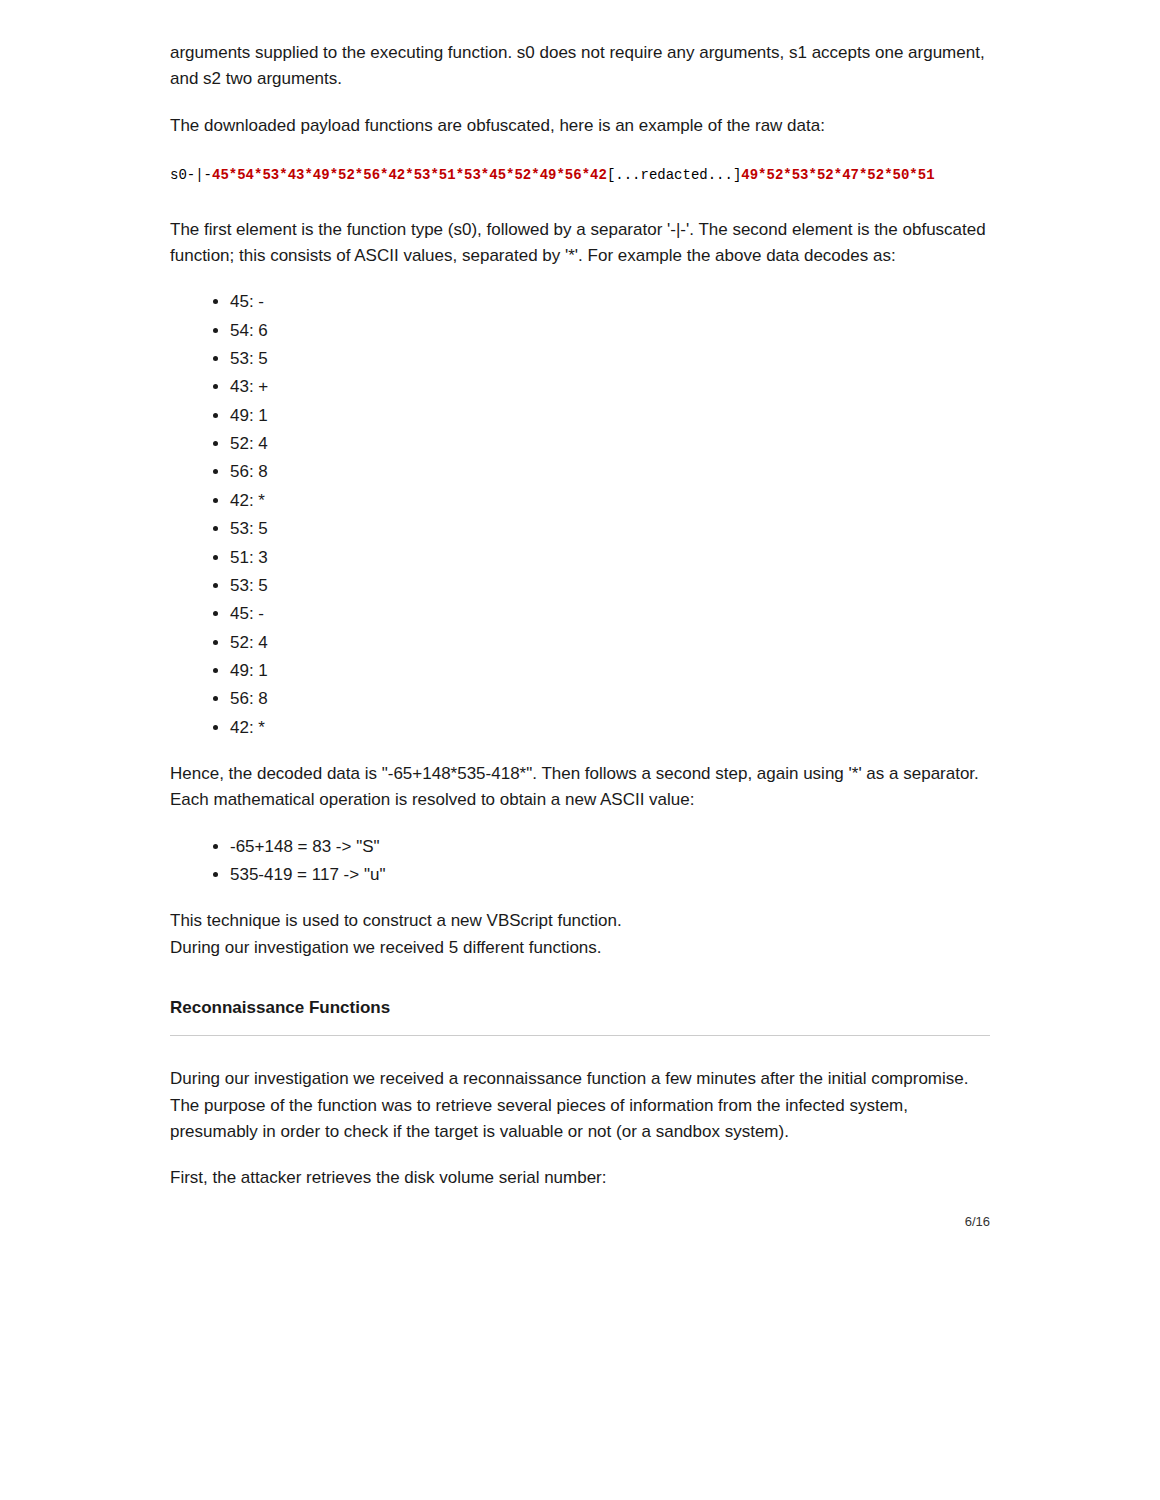arguments supplied to the executing function. s0 does not require any arguments, s1 accepts one argument, and s2 two arguments.
The downloaded payload functions are obfuscated, here is an example of the raw data:
s0-|-45*54*53*43*49*52*56*42*53*51*53*45*52*49*56*42[...redacted...] 49*52*53*52*47*52*50*51
The first element is the function type (s0), followed by a separator '-|-'. The second element is the obfuscated function; this consists of ASCII values, separated by '*'. For example the above data decodes as:
45: -
54: 6
53: 5
43: +
49: 1
52: 4
56: 8
42: *
53: 5
51: 3
53: 5
45: -
52: 4
49: 1
56: 8
42: *
Hence, the decoded data is "-65+148*535-418*". Then follows a second step, again using '*' as a separator. Each mathematical operation is resolved to obtain a new ASCII value:
-65+148 = 83 -> "S"
535-419 = 117 -> "u"
This technique is used to construct a new VBScript function.
During our investigation we received 5 different functions.
Reconnaissance Functions
During our investigation we received a reconnaissance function a few minutes after the initial compromise. The purpose of the function was to retrieve several pieces of information from the infected system, presumably in order to check if the target is valuable or not (or a sandbox system).
First, the attacker retrieves the disk volume serial number:
6/16